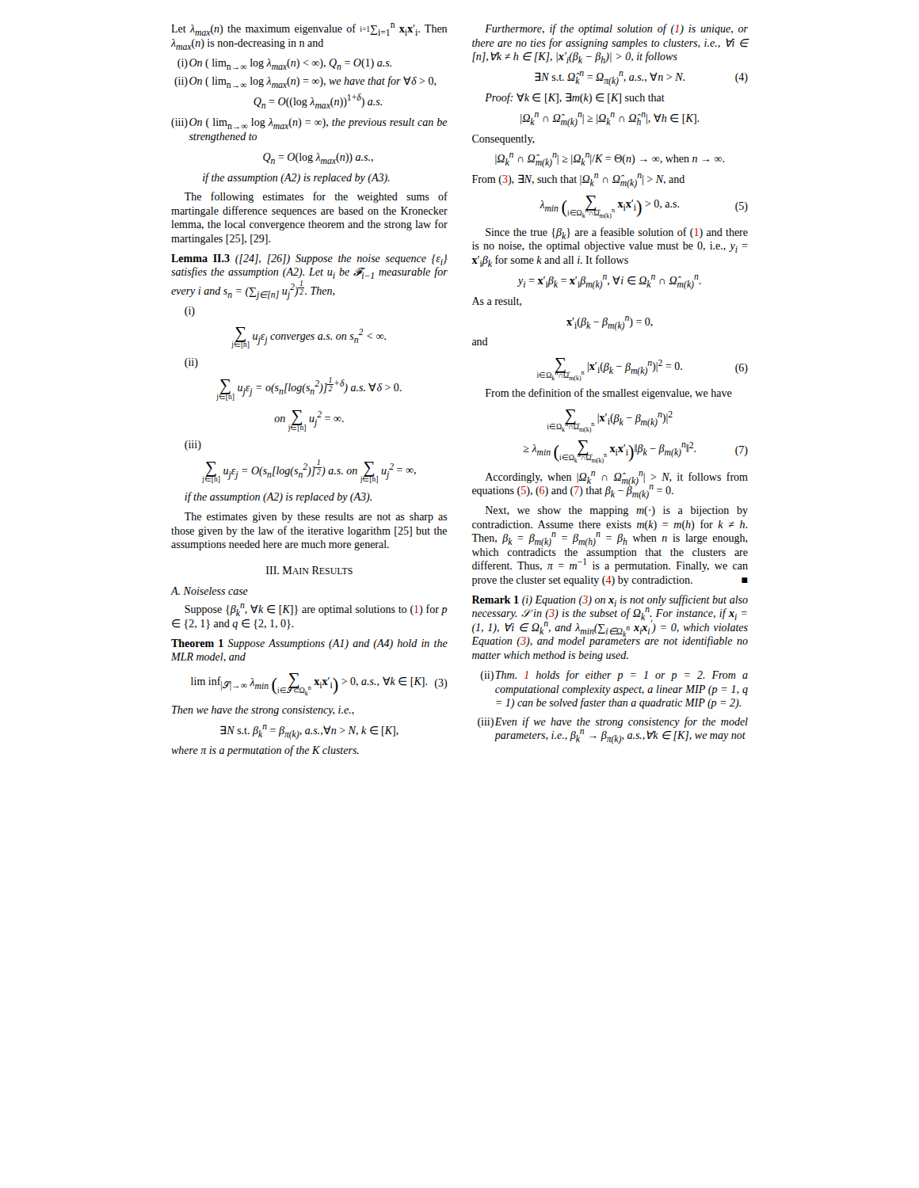Let λmax(n) the maximum eigenvalue of i=1∑i=1n xix′i. Then λmax(n) is non-decreasing in n and
(i) On ( limn→∞ log λmax(n) < ∞), Qn = O(1) a.s.
(ii) On ( limn→∞ log λmax(n) = ∞), we have that for ∀δ > 0,
Qn = O((log λmax(n))1+δ) a.s.
(iii) On ( limn→∞ log λmax(n) = ∞), the previous result can be strengthened to
Qn = O(log λmax(n)) a.s.,
if the assumption (A2) is replaced by (A3).
The following estimates for the weighted sums of martingale difference sequences are based on the Kronecker lemma, the local convergence theorem and the strong law for martingales [25], [29].
Lemma II.3 ([24], [26]) Suppose the noise sequence {εi} satisfies the assumption (A2). Let ui be 𝓕i−1 measurable for every i and sn = (∑j∈[n] uj2)12. Then,
(i)
∑j∈[n] ujεj converges a.s. on sn2 < ∞.
(ii)
∑j∈[n] ujεj = o(sn[log(sn2)]12+δ) a.s. ∀δ > 0.
on ∑j∈[n] uj2 = ∞.
(iii)
∑j∈[n] ujεj = O(sn[log(sn2)]12) a.s. on ∑j∈[n] uj2 = ∞,
if the assumption (A2) is replaced by (A3).
The estimates given by these results are not as sharp as those given by the law of the iterative logarithm [25] but the assumptions needed here are much more general.
III. MAIN RESULTS
A. Noiseless case
Suppose {βkn, ∀k ∈ [K]} are optimal solutions to (1) for p ∈ {2, 1} and q ∈ {2, 1, 0}.
Theorem 1 Suppose Assumptions (A1) and (A4) hold in the MLR model, and
lim inf|𝒮|→∞ λmin (∑i∈𝒮⊂Ωkn xix′i) > 0, a.s., ∀k ∈ [K]. (3)
Then we have the strong consistency, i.e.,
∃N s.t. βkn = βπ(k), a.s.,∀n > N, k ∈ [K],
where π is a permutation of the K clusters.
Furthermore, if the optimal solution of (1) is unique, or there are no ties for assigning samples to clusters, i.e., ∀i ∈ [n],∀k ≠ h ∈ [K], |x′i(βk − βh)| > 0, it follows
∃N s.t. Ω̂kn = Ωπ(k)n, a.s., ∀n > N. (4)
Proof: ∀k ∈ [K], ∃m(k) ∈ [K] such that
|Ωkn ∩ Ω̂m(k)n| ≥ |Ωkn ∩ Ω̂hn|, ∀h ∈ [K].
Consequently,
|Ωkn ∩ Ω̂m(k)n| ≥ |Ωkn|/K = Θ(n) → ∞, when n → ∞.
From (3), ∃N, such that |Ωkn ∩ Ω̂m(k)n| > N, and
λmin (∑i∈Ωkn∩Ω̂m(k)n xix′i) > 0, a.s. (5)
Since the true {βk} are a feasible solution of (1) and there is no noise, the optimal objective value must be 0, i.e., yi = x′iβk for some k and all i. It follows
yi = x′iβk = x′iβm(k)n, ∀i ∈ Ωkn ∩ Ω̂m(k)n.
As a result,
x′i(βk − βm(k)n) = 0,
and
∑i∈Ωkn∩Ω̂m(k)n |x′i(βk − βm(k)n)|2 = 0. (6)
From the definition of the smallest eigenvalue, we have
∑i∈Ωkn∩Ω̂m(k)n |x′i(βk − βm(k)n)|2
≥ λmin (∑i∈Ωkn∩Ω̂m(k)n xix′i)‖βk − βm(k)n‖2. (7)
Accordingly, when |Ωkn ∩ Ω̂m(k)n| > N, it follows from equations (5), (6) and (7) that βk − βm(k)n = 0.
Next, we show the mapping m(·) is a bijection by contradiction. Assume there exists m(k) = m(h) for k ≠ h. Then, βk = βm(k)n = βm(h)n = βh when n is large enough, which contradicts the assumption that the clusters are different. Thus, π = m−1 is a permutation. Finally, we can prove the cluster set equality (4) by contradiction. ■
Remark 1 (i) Equation (3) on xi is not only sufficient but also necessary. 𝒮 in (3) is the subset of Ωkn. For instance, if xi = (1, 1), ∀i ∈ Ωkn, and λmin(∑i∈Ωkn xixi′) = 0, which violates Equation (3), and model parameters are not identifiable no matter which method is being used.
(ii) Thm. 1 holds for either p = 1 or p = 2. From a computational complexity aspect, a linear MIP (p = 1, q = 1) can be solved faster than a quadratic MIP (p = 2).
(iii) Even if we have the strong consistency for the model parameters, i.e., βkn → βπ(k), a.s.,∀k ∈ [K], we may not